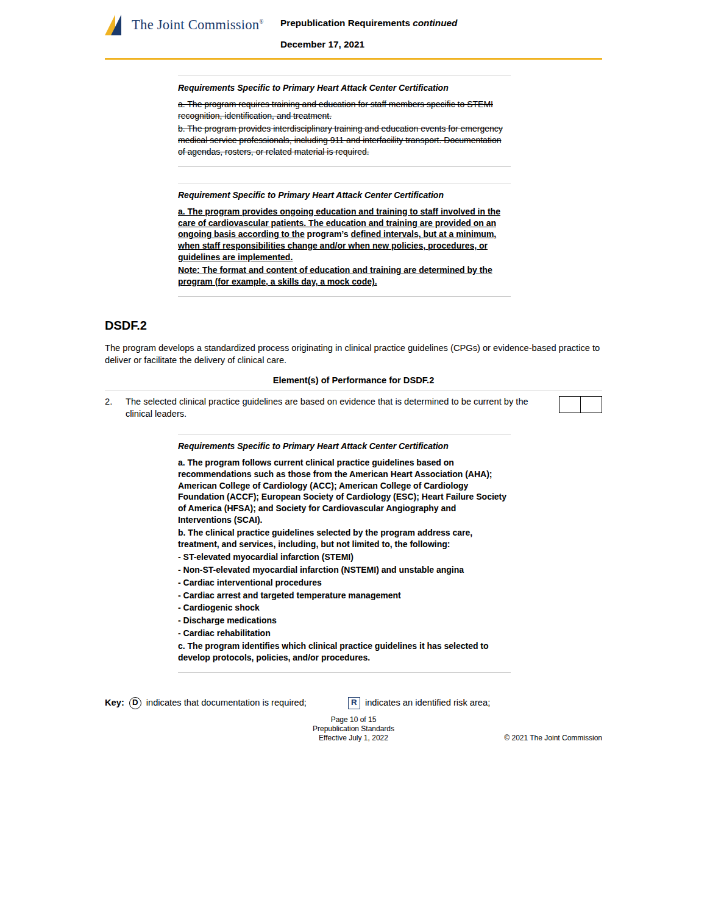The Joint Commission®
Prepublication Requirements continued
December 17, 2021
Requirements Specific to Primary Heart Attack Center Certification
a. The program requires training and education for staff members specific to STEMI recognition, identification, and treatment.
b. The program provides interdisciplinary training and education events for emergency medical service professionals, including 911 and interfacility transport. Documentation of agendas, rosters, or related material is required.
Requirement Specific to Primary Heart Attack Center Certification
a. The program provides ongoing education and training to staff involved in the care of cardiovascular patients. The education and training are provided on an ongoing basis according to the program’s defined intervals, but at a minimum, when staff responsibilities change and/or when new policies, procedures, or guidelines are implemented.
Note: The format and content of education and training are determined by the program (for example, a skills day, a mock code).
DSDF.2
The program develops a standardized process originating in clinical practice guidelines (CPGs) or evidence-based practice to deliver or facilitate the delivery of clinical care.
Element(s) of Performance for DSDF.2
2.
The selected clinical practice guidelines are based on evidence that is determined to be current by the clinical leaders.
Requirements Specific to Primary Heart Attack Center Certification
a. The program follows current clinical practice guidelines based on recommendations such as those from the American Heart Association (AHA); American College of Cardiology (ACC); American College of Cardiology Foundation (ACCF); European Society of Cardiology (ESC); Heart Failure Society of America (HFSA); and Society for Cardiovascular Angiography and Interventions (SCAI).
b. The clinical practice guidelines selected by the program address care, treatment, and services, including, but not limited to, the following:
- ST-elevated myocardial infarction (STEMI)
- Non-ST-elevated myocardial infarction (NSTEMI) and unstable angina
- Cardiac interventional procedures
- Cardiac arrest and targeted temperature management
- Cardiogenic shock
- Discharge medications
- Cardiac rehabilitation
c. The program identifies which clinical practice guidelines it has selected to develop protocols, policies, and/or procedures.
Key: D indicates that documentation is required; R indicates an identified risk area;
Page 10 of 15
Prepublication Standards
Effective July 1, 2022
© 2021 The Joint Commission